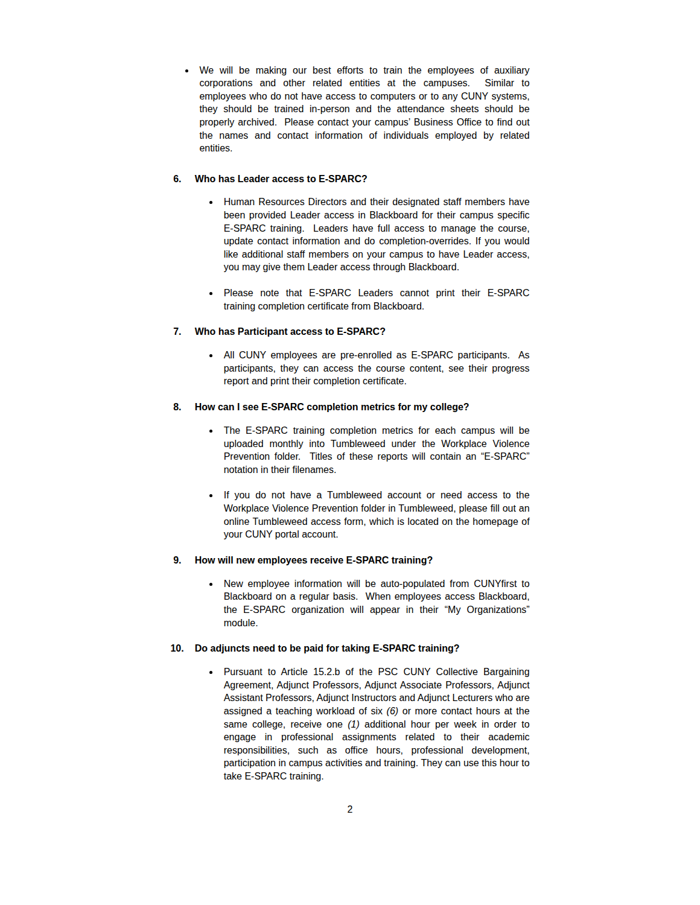We will be making our best efforts to train the employees of auxiliary corporations and other related entities at the campuses. Similar to employees who do not have access to computers or to any CUNY systems, they should be trained in-person and the attendance sheets should be properly archived. Please contact your campus’ Business Office to find out the names and contact information of individuals employed by related entities.
Who has Leader access to E-SPARC?
Human Resources Directors and their designated staff members have been provided Leader access in Blackboard for their campus specific E-SPARC training. Leaders have full access to manage the course, update contact information and do completion-overrides. If you would like additional staff members on your campus to have Leader access, you may give them Leader access through Blackboard.
Please note that E-SPARC Leaders cannot print their E-SPARC training completion certificate from Blackboard.
Who has Participant access to E-SPARC?
All CUNY employees are pre-enrolled as E-SPARC participants. As participants, they can access the course content, see their progress report and print their completion certificate.
How can I see E-SPARC completion metrics for my college?
The E-SPARC training completion metrics for each campus will be uploaded monthly into Tumbleweed under the Workplace Violence Prevention folder. Titles of these reports will contain an “E-SPARC” notation in their filenames.
If you do not have a Tumbleweed account or need access to the Workplace Violence Prevention folder in Tumbleweed, please fill out an online Tumbleweed access form, which is located on the homepage of your CUNY portal account.
How will new employees receive E-SPARC training?
New employee information will be auto-populated from CUNYfirst to Blackboard on a regular basis. When employees access Blackboard, the E-SPARC organization will appear in their “My Organizations” module.
Do adjuncts need to be paid for taking E-SPARC training?
Pursuant to Article 15.2.b of the PSC CUNY Collective Bargaining Agreement, Adjunct Professors, Adjunct Associate Professors, Adjunct Assistant Professors, Adjunct Instructors and Adjunct Lecturers who are assigned a teaching workload of six (6) or more contact hours at the same college, receive one (1) additional hour per week in order to engage in professional assignments related to their academic responsibilities, such as office hours, professional development, participation in campus activities and training. They can use this hour to take E-SPARC training.
2